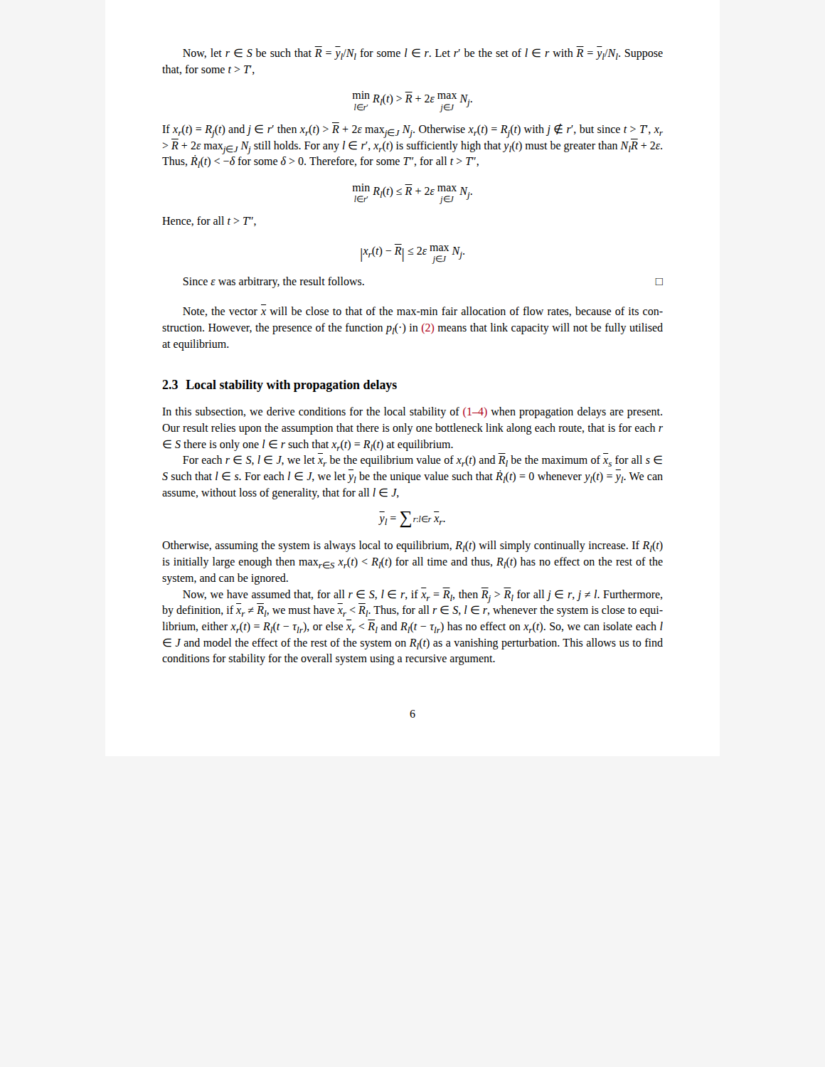Now, let r ∈ S be such that R = yl/Nl for some l ∈ r. Let r′ be the set of l ∈ r with R = yl/Nl. Suppose that, for some t > T′,
min l∈r′ Rl(t) > R + 2ε max j∈J Nj.
If xr(t) = Rj(t) and j ∈ r′ then xr(t) > R + 2ε maxj∈J Nj. Otherwise xr(t) = Rj(t) with j ∉ r′, but since t > T′, xr > R + 2ε maxj∈J Nj still holds. For any l ∈ r′, xr(t) is sufficiently high that yl(t) must be greater than NlR + 2ε. Thus, Ṙl(t) < −δ for some δ > 0. Therefore, for some T″, for all t > T″,
min l∈r′ Rl(t) ≤ R + 2ε max j∈J Nj.
Hence, for all t > T″,
|xr(t) − R| ≤ 2ε max j∈J Nj.
Since ε was arbitrary, the result follows.
□
Note, the vector x will be close to that of the max-min fair allocation of flow rates, because of its construction. However, the presence of the function pl(·) in (2) means that link capacity will not be fully utilised at equilibrium.
2.3 Local stability with propagation delays
In this subsection, we derive conditions for the local stability of (1–4) when propagation delays are present. Our result relies upon the assumption that there is only one bottleneck link along each route, that is for each r ∈ S there is only one l ∈ r such that xr(t) = Rl(t) at equilibrium.
For each r ∈ S, l ∈ J, we let xr be the equilibrium value of xr(t) and Rl be the maximum of xs for all s ∈ S such that l ∈ s. For each l ∈ J, we let yl be the unique value such that Ṙl(t) = 0 whenever yl(t) = yl. We can assume, without loss of generality, that for all l ∈ J,
yl = ∑r:l∈r xr.
Otherwise, assuming the system is always local to equilibrium, Rl(t) will simply continually increase. If Rl(t) is initially large enough then maxr∈S xr(t) < Rl(t) for all time and thus, Rl(t) has no effect on the rest of the system, and can be ignored.
Now, we have assumed that, for all r ∈ S, l ∈ r, if xr = Rl, then Rj > Rl for all j ∈ r, j ≠ l. Furthermore, by definition, if xr ≠ Rl, we must have xr < Rl. Thus, for all r ∈ S, l ∈ r, whenever the system is close to equilibrium, either xr(t) = Rl(t − τlr), or else xr < Rl and Rl(t − τlr) has no effect on xr(t). So, we can isolate each l ∈ J and model the effect of the rest of the system on Rl(t) as a vanishing perturbation. This allows us to find conditions for stability for the overall system using a recursive argument.
6